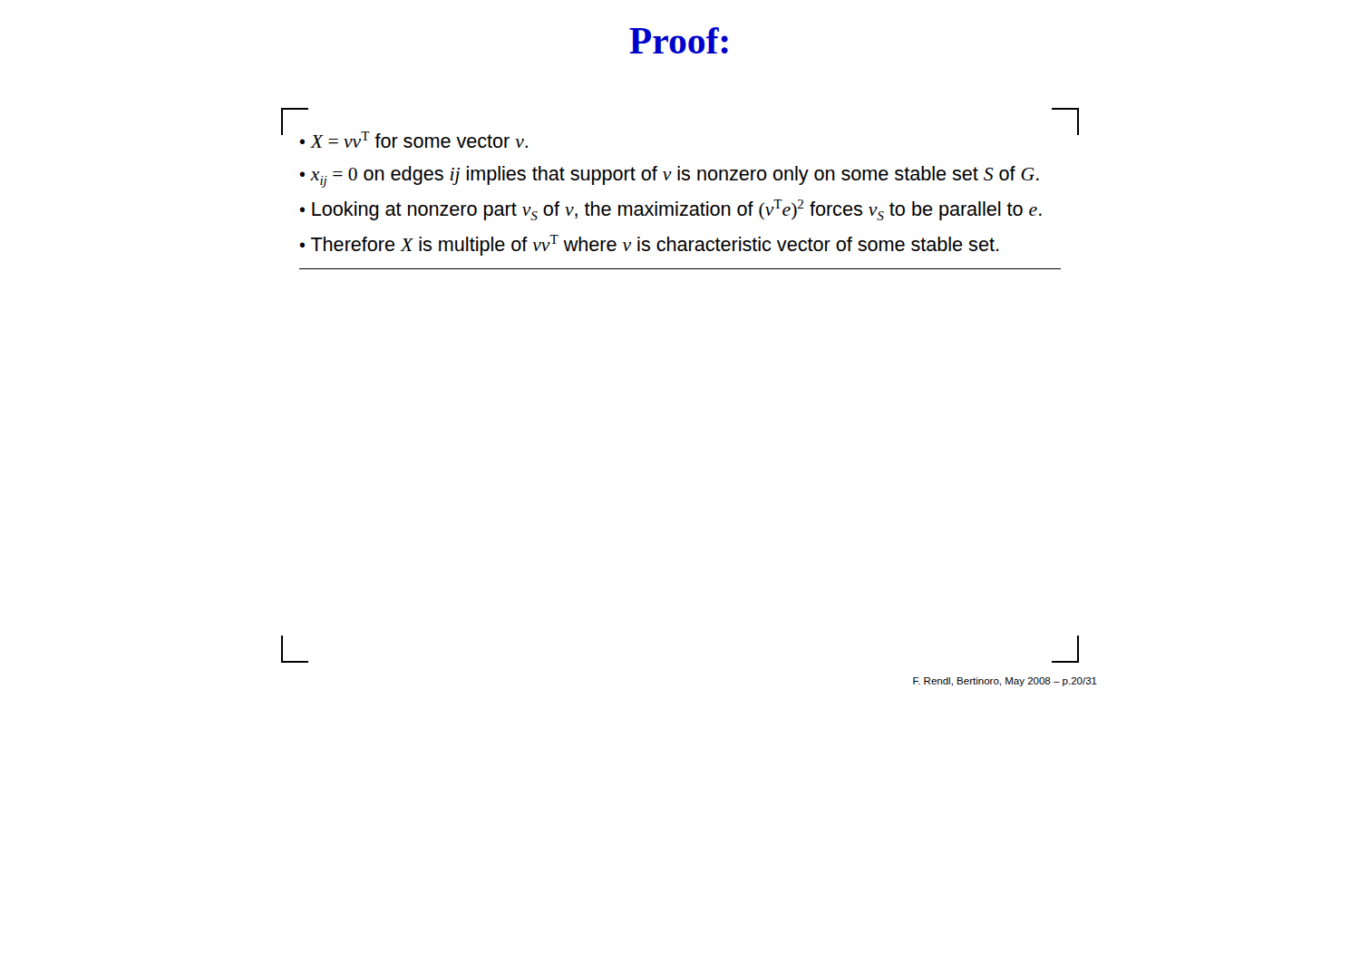Proof:
• X = vvT for some vector v.
• xij = 0 on edges ij implies that support of v is nonzero only on some stable set S of G.
• Looking at nonzero part vS of v, the maximization of (vTe)2 forces vS to be parallel to e.
• Therefore X is multiple of vvT where v is characteristic vector of some stable set.
F. Rendl, Bertinoro, May 2008 – p.20/31